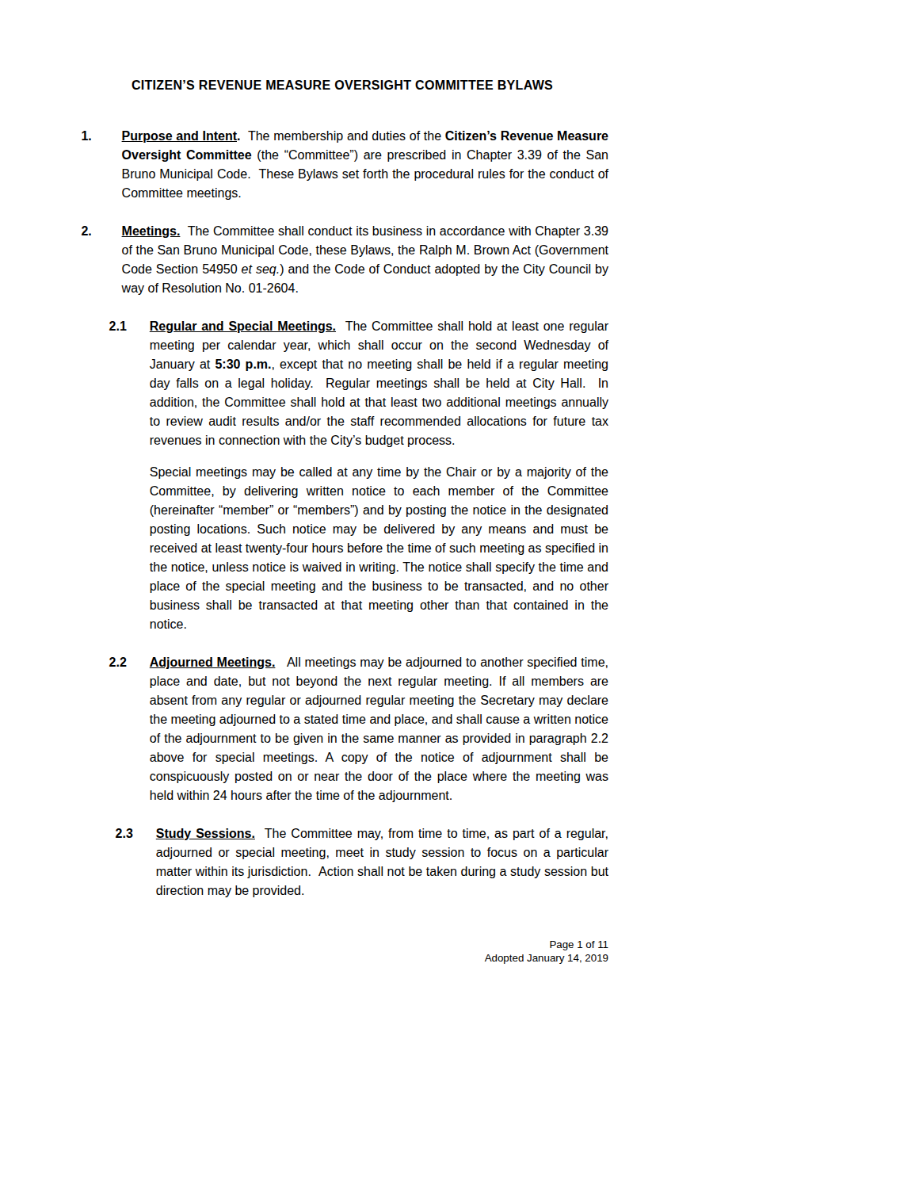CITIZEN’S REVENUE MEASURE OVERSIGHT COMMITTEE BYLAWS
1.
Purpose and Intent. The membership and duties of the Citizen’s Revenue Measure Oversight Committee (the “Committee”) are prescribed in Chapter 3.39 of the San Bruno Municipal Code. These Bylaws set forth the procedural rules for the conduct of Committee meetings.
2.
Meetings. The Committee shall conduct its business in accordance with Chapter 3.39 of the San Bruno Municipal Code, these Bylaws, the Ralph M. Brown Act (Government Code Section 54950 et seq.) and the Code of Conduct adopted by the City Council by way of Resolution No. 01-2604.
2.1
Regular and Special Meetings. The Committee shall hold at least one regular meeting per calendar year, which shall occur on the second Wednesday of January at 5:30 p.m., except that no meeting shall be held if a regular meeting day falls on a legal holiday. Regular meetings shall be held at City Hall. In addition, the Committee shall hold at that least two additional meetings annually to review audit results and/or the staff recommended allocations for future tax revenues in connection with the City’s budget process.
Special meetings may be called at any time by the Chair or by a majority of the Committee, by delivering written notice to each member of the Committee (hereinafter “member” or “members”) and by posting the notice in the designated posting locations. Such notice may be delivered by any means and must be received at least twenty-four hours before the time of such meeting as specified in the notice, unless notice is waived in writing. The notice shall specify the time and place of the special meeting and the business to be transacted, and no other business shall be transacted at that meeting other than that contained in the notice.
2.2
Adjourned Meetings. All meetings may be adjourned to another specified time, place and date, but not beyond the next regular meeting. If all members are absent from any regular or adjourned regular meeting the Secretary may declare the meeting adjourned to a stated time and place, and shall cause a written notice of the adjournment to be given in the same manner as provided in paragraph 2.2 above for special meetings. A copy of the notice of adjournment shall be conspicuously posted on or near the door of the place where the meeting was held within 24 hours after the time of the adjournment.
2.3
Study Sessions. The Committee may, from time to time, as part of a regular, adjourned or special meeting, meet in study session to focus on a particular matter within its jurisdiction. Action shall not be taken during a study session but direction may be provided.
Page 1 of 11
Adopted January 14, 2019